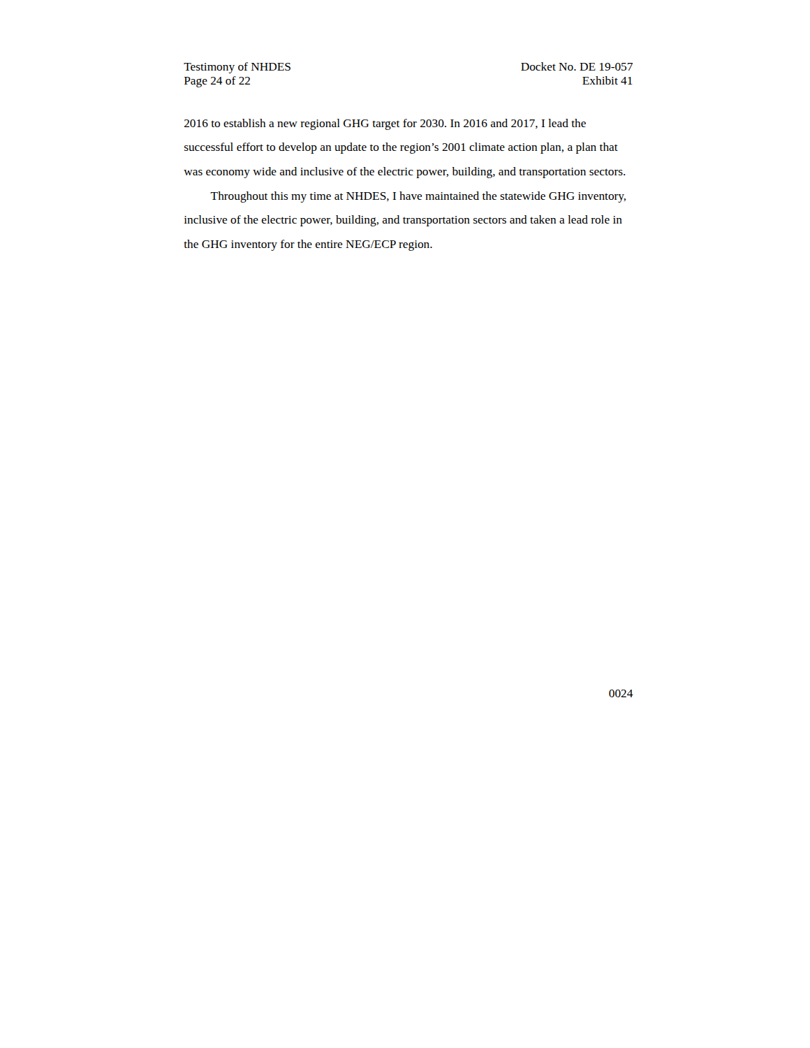Testimony of NHDES
Page 24 of 22
Docket No. DE 19-057
Exhibit 41
2016 to establish a new regional GHG target for 2030. In 2016 and 2017, I lead the successful effort to develop an update to the region’s 2001 climate action plan, a plan that was economy wide and inclusive of the electric power, building, and transportation sectors.
Throughout this my time at NHDES, I have maintained the statewide GHG inventory, inclusive of the electric power, building, and transportation sectors and taken a lead role in the GHG inventory for the entire NEG/ECP region.
0024